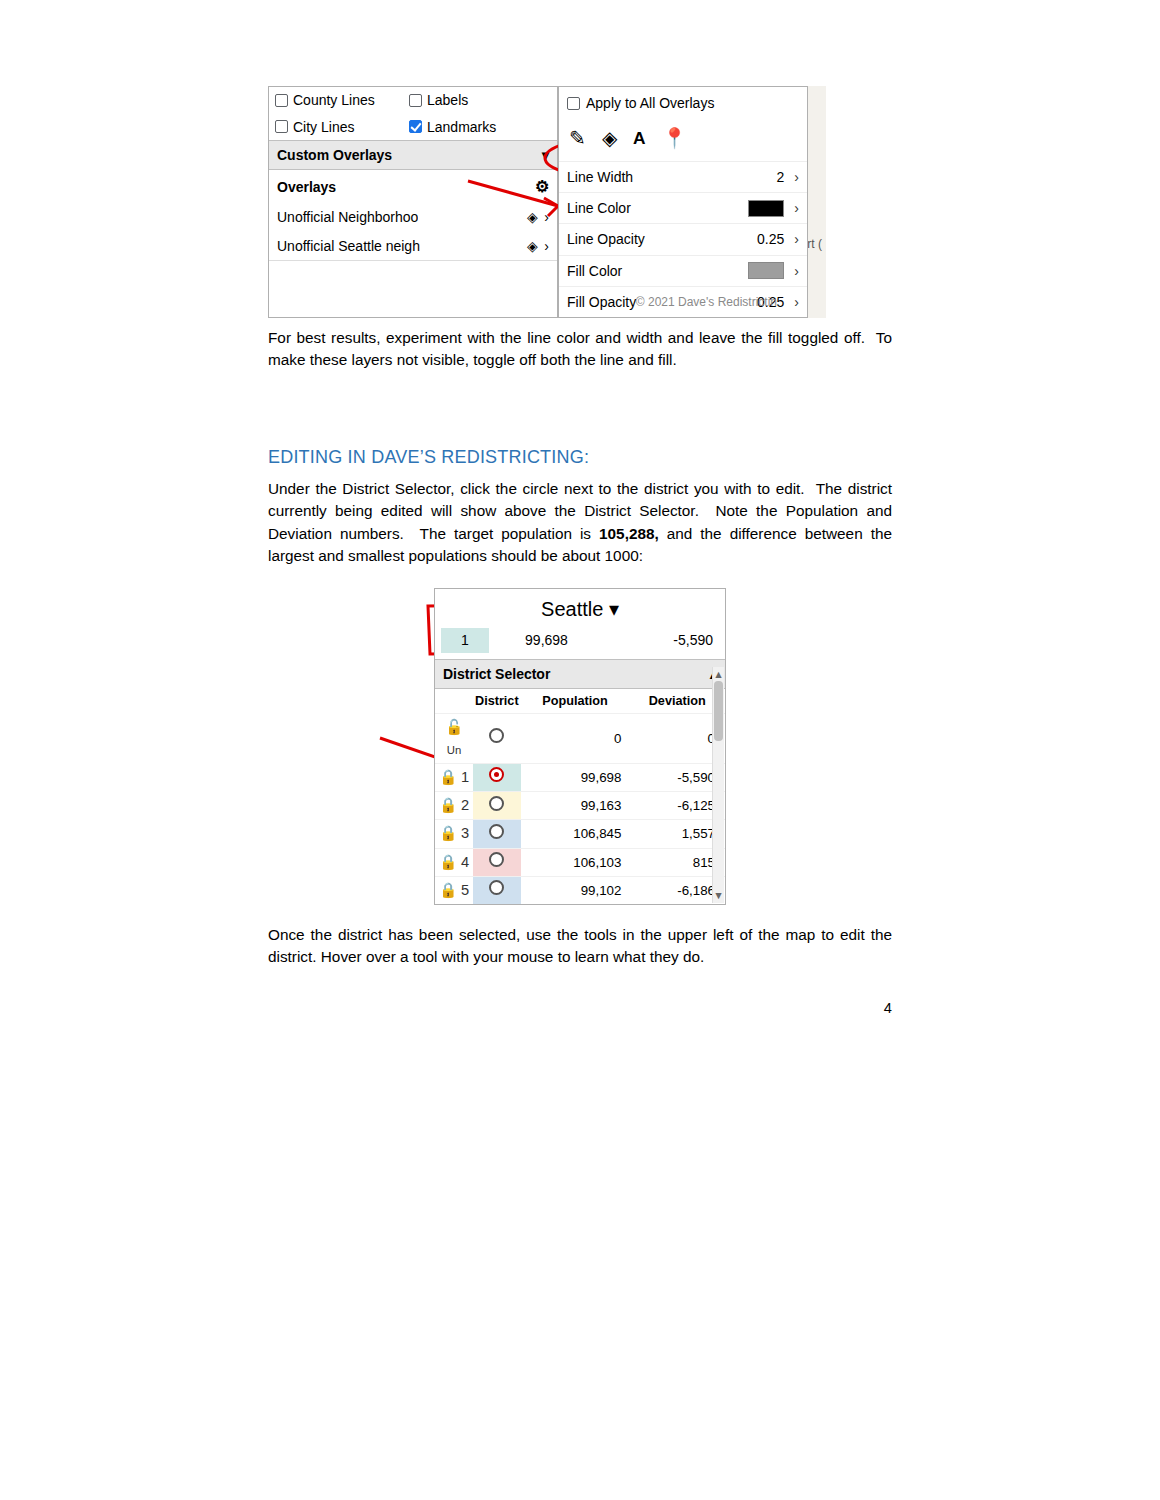E
rt (
County Lines Labels
City Lines Landmarks
Custom Overlays ▾
Overlays ⚙
Unofficial Neighborhoo ◈›
Unofficial Seattle neigh ◈›
Apply to All Overlays
✎ ◈ A 📍
Line Width 2›
Line Color ›
Line Opacity 0.25›
Fill Color ›
Fill Opacity 0.25›
© 2021 Dave's Redistrictin
For best results, experiment with the line color and width and leave the fill toggled off. To make these layers not visible, toggle off both the line and fill.
EDITING IN DAVE’S REDISTRICTING:
Under the District Selector, click the circle next to the district you with to edit. The district currently being edited will show above the District Selector. Note the Population and Deviation numbers. The target population is 105,288, and the difference between the largest and smallest populations should be about 1000:
Seattle ▾
1
99,698
-5,590
District Selector ▴
| | District | Population | Deviation |
| --- | --- | --- | --- |
| 🔓 Un | | 0 | 0 |
| 🔒 1 | | 99,698 | -5,590 |
| 🔒 2 | | 99,163 | -6,125 |
| 🔒 3 | | 106,845 | 1,557 |
| 🔒 4 | | 106,103 | 815 |
| 🔒 5 | | 99,102 | -6,186 |
▲
▼
Once the district has been selected, use the tools in the upper left of the map to edit the district. Hover over a tool with your mouse to learn what they do.
4